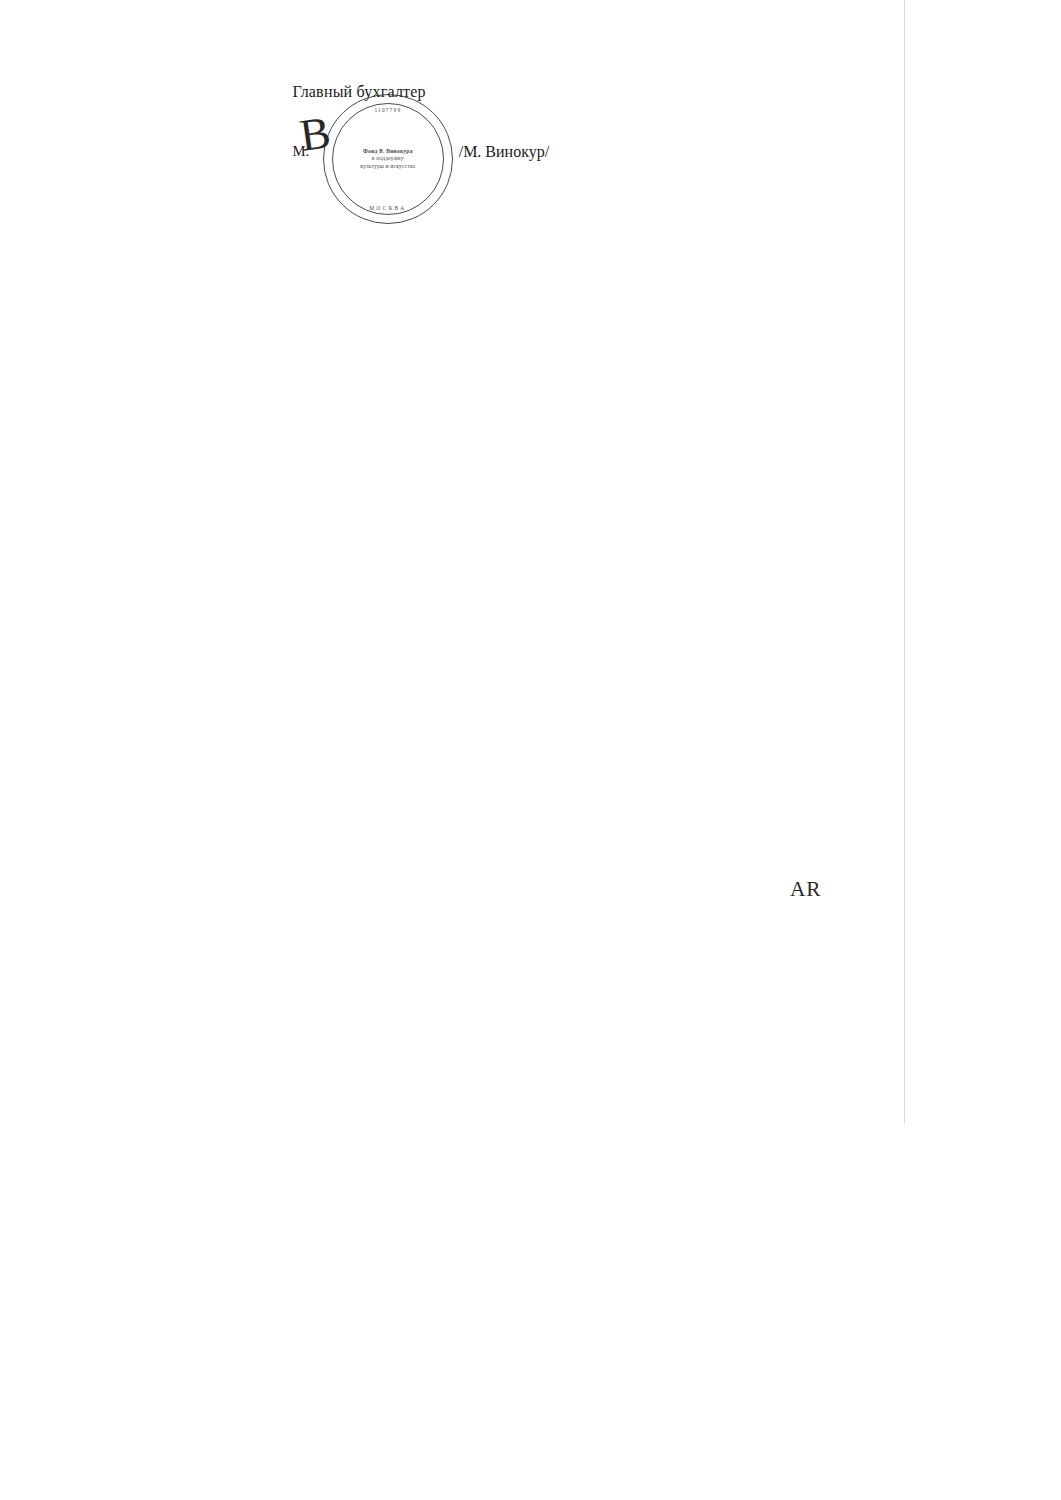Главный бухгалтер
М. B
1107799
Фонд В. Винокура
в поддержку
культуры и искусства
МОСКВА
/М. Винокур/
 
 
AR